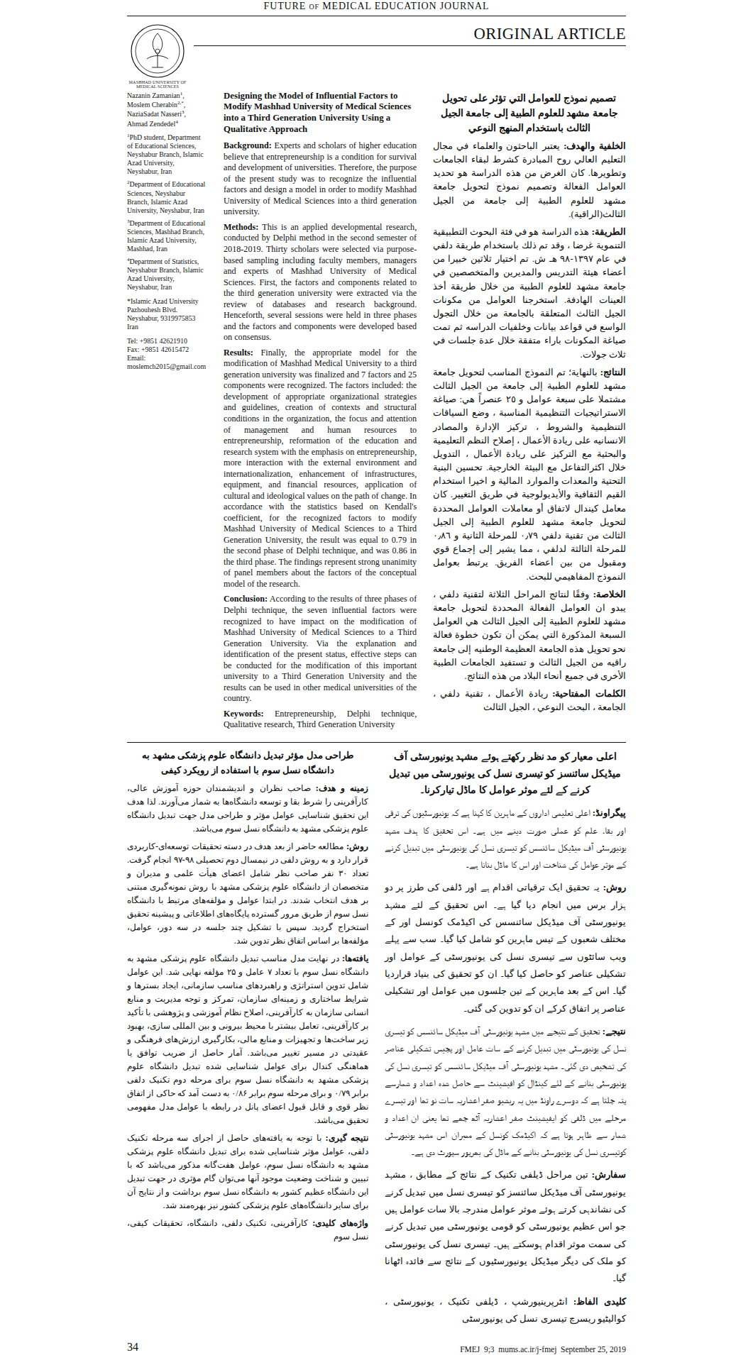FUTURE of MEDICAL EDUCATION JOURNAL
MASHHAD UNIVERSITY OF MEDICAL SCIENCES
ORIGINAL ARTICLE
Nazanin Zamanian1,
Moslem Cherabin2,*,
NaziaSadat Nasseri3, Ahmad Zendedel4
1PhD student, Department of Educational Sciences, Neyshabur Branch, Islamic Azad University, Neyshabur, Iran
2Department of Educational Sciences, Neyshabur Branch, Islamic Azad University, Neyshabur, Iran
3Department of Educational Sciences, Mashhad Branch, Islamic Azad University, Mashhad, Iran
4Department of Statistics, Neyshabur Branch, Islamic Azad University, Neyshabur, Iran
*Islamic Azad University
Pazhouhesh Blvd.
Neyshabur, 9319975853
Iran
Tel: +9851 42621910
Fax: +9851 42615472
Email:
moslemch2015@gmail.com
Designing the Model of Influential Factors to Modify Mashhad University of Medical Sciences into a Third Generation University Using a Qualitative Approach
Background: Experts and scholars of higher education believe that entrepreneurship is a condition for survival and development of universities. Therefore, the purpose of the present study was to recognize the influential factors and design a model in order to modify Mashhad University of Medical Sciences into a third generation university.
Methods: This is an applied developmental research, conducted by Delphi method in the second semester of 2018-2019. Thirty scholars were selected via purpose-based sampling including faculty members, managers and experts of Mashhad University of Medical Sciences. First, the factors and components related to the third generation university were extracted via the review of databases and research background. Henceforth, several sessions were held in three phases and the factors and components were developed based on consensus.
Results: Finally, the appropriate model for the modification of Mashhad Medical University to a third generation university was finalized and 7 factors and 25 components were recognized. The factors included: the development of appropriate organizational strategies and guidelines, creation of contexts and structural conditions in the organization, the focus and attention of management and human resources to entrepreneurship, reformation of the education and research system with the emphasis on entrepreneurship, more interaction with the external environment and internationalization, enhancement of infrastructures, equipment, and financial resources, application of cultural and ideological values on the path of change. In accordance with the statistics based on Kendall's coefficient, for the recognized factors to modify Mashhad University of Medical Sciences to a Third Generation University, the result was equal to 0.79 in the second phase of Delphi technique, and was 0.86 in the third phase. The findings represent strong unanimity of panel members about the factors of the conceptual model of the research.
Conclusion: According to the results of three phases of Delphi technique, the seven influential factors were recognized to have impact on the modification of Mashhad University of Medical Sciences to a Third Generation University. Via the explanation and identification of the present status, effective steps can be conducted for the modification of this important university to a Third Generation University and the results can be used in other medical universities of the country.
Keywords: Entrepreneurship, Delphi technique, Qualitative research, Third Generation University
تصميم نموذج للعوامل التي تؤثر على تحويل جامعة مشهد للعلوم الطبية إلى جامعة الجيل الثالث باستخدام المنهج النوعي
الخلفية والهدف: يعتبر الباحثون والعلماء في مجال التعليم العالي روح المبادرة كشرط لبقاء الجامعات وتطويرها. كان الغرض من هذه الدراسة هو تحديد العوامل الفعالة وتصميم نموذج لتحويل جامعة مشهد للعلوم الطبية إلى جامعة من الجيل الثالث(الراقية).
الطريقة: هذه الدراسة هو في فئة البحوث التطبيقية التنموية غرضا ، وقد تم ذلك باستخدام طريقة دلفي في عام ١٣٩٧-٩٨ هـ ش. تم اختيار ثلاثين خبيرا من أعضاء هيئة التدريس والمديرين والمتخصصين في جامعة مشهد للعلوم الطبية من خلال طريقة أخذ العينات الهادفة. استخرجنا العوامل من مكونات الجيل الثالث المتعلقة بالجامعة من خلال التجول الواسع في قواعد بيانات وخلفيات الدراسه ثم تمت صياغة المكونات باراء متفقة خلال عدة جلسات في ثلاث جولات.
النتائج: بالنهاية؛ تم النموذج المناسب لتحويل جامعة مشهد للعلوم الطبية إلى جامعة من الجيل الثالث مشتملا على سبعة عوامل و ٢٥ عنصراً هي: صياغة الاستراتيجيات التنظيمية المناسبة ، وضع السياقات التنظيمية والشروط ، تركيز الإدارة والمصادر الانسانيه على ريادة الأعمال ، إصلاح النظم التعليمية والبحثية مع التركيز على ريادة الأعمال ، التدويل خلال اكثرالتفاعل مع البيئة الخارجية. تحسين البنية التحتية والمعدات والموارد المالية و اخيرا استخدام القيم الثقافية والأيديولوجية في طريق التغيير. كان معامل كيندال لاتفاق أو معاملات العوامل المحددة لتحويل جامعة مشهد للعلوم الطبية إلى الجيل الثالث من تقنية دلفي ٠٫٧٩ للمرحلة الثانية و ٠٫٨٦ للمرحلة الثالثة لدلفي ، مما يشير إلى إجماع قوي ومقبول من بين أعضاء الفريق. يرتبط بعوامل النموذج المفاهيمي للبحث.
الخلاصة: وفقًا لنتائج المراحل الثلاثة لتقنية دلفي ، يبدو ان العوامل الفعالة المحددة لتحويل جامعة مشهد للعلوم الطبية إلى الجيل الثالث هي العوامل السبعة المذكورة التي يمكن أن تكون خطوة فعالة نحو تحويل هذه الجامعة العظيمة الوطنيه إلى جامعة راقيه من الجيل الثالث و تستفيد الجامعات الطبية الأخرى في جميع أنحاء البلاد من هذه النتائج.
الكلمات المفتاحية: ريادة الأعمال ، تقنية دلفي ، الجامعة ، البحث النوعي ، الجيل الثالث
طراحی مدل مؤثر تبدیل دانشگاه علوم پزشکی مشهد به دانشگاه نسل سوم با استفاده از رویکرد کیفی
زمینه و هدف: صاحب نظران و اندیشمندان حوزه آموزش عالی، کارآفرینی را شرط بقا و توسعه دانشگاه‌ها به شمار می‌آورند. لذا هدف این تحقیق شناسایی عوامل مؤثر و طراحی مدل جهت تبدیل دانشگاه علوم پزشکی مشهد به دانشگاه نسل سوم می‌باشد.
روش: مطالعه حاضر از بعد هدف در دسته تحقیقات توسعه‌ای-کاربردی قرار دارد و به روش دلفی در نیمسال دوم تحصیلی ۹۸-۹۷ انجام گرفت. تعداد ۳۰ نفر صاحب نظر شامل اعضای هیأت علمی و مدیران و متخصصان از دانشگاه علوم پزشکی مشهد با روش نمونه‌گیری مبتنی بر هدف انتخاب شدند. در ابتدا عوامل و مؤلفه‌های مرتبط با دانشگاه نسل سوم از طریق مرور گسترده پایگاه‌های اطلاعاتی و پیشینه تحقیق استخراج گردید. سپس با تشکیل چند جلسه در سه دور، عوامل، مؤلفه‌ها بر اساس اتفاق نظر تدوین شد.
یافته‌ها: در نهایت مدل مناسب تبدیل دانشگاه علوم پزشکی مشهد به دانشگاه نسل سوم با تعداد ۷ عامل و ۲۵ مؤلفه نهایی شد. این عوامل شامل تدوین استراتژی و راهبردهای مناسب سازمانی، ایجاد بسترها و شرایط ساختاری و زمینه‌ای سازمان، تمرکز و توجه مدیریت و منابع انسانی سازمان به کارآفرینی، اصلاح نظام آموزشی و پژوهشی با تأکید بر کارآفرینی، تعامل بیشتر با محیط بیرونی و بین المللی سازی، بهبود زیر ساخت‌ها و تجهیزات و منابع مالی، بکارگیری ارزش‌های فرهنگی و عقیدتی در مسیر تغییر می‌باشد. آمار حاصل از ضریب توافق یا هماهنگی کندال برای عوامل شناسایی شده تبدیل دانشگاه علوم پزشکی مشهد به دانشگاه نسل سوم برای مرحله دوم تکنیک دلفی برابر ۰/۷۹ و برای مرحله سوم برابر ۰/۸۶ به دست آمد که حاکی از اتفاق نظر قوی و قابل قبول اعضای پانل در رابطه با عوامل مدل مفهومی تحقیق می‌باشد.
نتیجه گیری: با توجه به یافته‌های حاصل از اجرای سه مرحله تکنیک دلفی، عوامل مؤثر شناسایی شده برای تبدیل دانشگاه علوم پزشکی مشهد به دانشگاه نسل سوم، عوامل هفت‌گانه مذکور می‌باشد که با تبیین و شناخت وضعیت موجود آنها می‌توان گام مؤثری در جهت تبدیل این دانشگاه عظیم کشور به دانشگاه نسل سوم برداشت و از نتایج آن برای سایر دانشگاه‌های علوم پزشکی کشور نیز بهره‌مند شد.
واژه‌های کلیدی: کارآفرینی، تکنیک دلفی، دانشگاه، تحقیقات کیفی، نسل سوم
اعلی معیار کو مد نظر رکھتے ہوئے مشہد یونیورسٹی آف میڈیکل سائنسز کو تیسری نسل کی یونیورسٹی میں تبدیل کرنے کے لئے موثر عوامل کا ماڈل تیارکرنا۔
پیگراونڈ: اعلی تعلیمی اداروں کے ماہرین کا کہنا ہے کہ یونیورسٹیوں کی ترقی اور بقا، علم کو عملی صورت دینے میں ہے۔ اس تحقیق کا ہدف مشہد یونیورسٹی آف میڈیکل سائنسس کو تیسری نسل کی یونیورسٹی میں تبدیل کرنے کے موثر عوامل کی شناخت اور اس کا ماڈل بنانا ہے۔
روش: یہ تحقیق ایک ترقیاتی اقدام ہے اور ڈلفی کی طرز پر دو ہزار برس میں انجام دیا گیا ہے۔ اس تحقیق کے لئے مشہد یونیورسٹی آف میڈیکل سائنسس کی اکیڈمک کونسل اور کے مختلف شعبوں کے تیس ماہرین کو شامل کیا گیا۔ سب سے پہلے ویب سائٹوں سے تیسری نسل کی یونیورسٹی کے عوامل اور تشکیلی عناصر کو حاصل کیا گیا۔ ان کو تحقیق کی بنیاد قراردیا گیا۔ اس کے بعد ماہرین کے تین جلسوں میں عوامل اور تشکیلی عناصر پر اتفاق کرکے ان کو تدوین کی گئی۔
نتیجے: تحقیق کے نتیجے میں مشہد یونیورسٹی آف میڈیکل سائنسس کو تیسری نسل کی یونیورسٹی میں تبدیل کرنے کے سات عامل اور پچیس تشکیلی عناصر کی تشخیص دی گئی۔ مشہد یونیورسٹی آف میڈیکل سائنسس کو تیسری نسل کی یونیورسٹی بنانے کے لئے کینڈال کو افیشینٹ سے حاصل شدہ اعداد و شمارسے پتہ چلتا ہے کہ دوسرے راونڈ میں یہ ریشیو صفر اعشاریہ سات نو تھا اور تیسرے مرحلے میں ڈلفی کو ایفیشینٹ صفر اعشاریہ آٹھ چھے تھا یعنی ان اعداد و شمار سے ظاہر ہوتا ہے کہ اکیڈمک کونسل کے ممبران اس مشہد یونیورسٹی کوتیسری نسل کی یونیورسٹی بنانے کے ماڈل کی بھرپور سپورٹ دی ہے۔
سفارش: تین مراحل ڈیلفی تکنیک کے نتائج کے مطابق ، مشہد یونیورسٹی آف میڈیکل سائنسز کو تیسری نسل میں تبدیل کرنے کی نشاندہی کرتے ہوئے موثر عوامل مندرجہ بالا سات عوامل ہیں جو اس عظیم یونیورسٹی کو قومی یونیورسٹی میں تبدیل کرنے کی سمت موثر اقدام ہوسکتے ہیں۔ تیسری نسل کی یونیورسٹی کو ملک کی دیگر میڈیکل یونیورسٹیوں کے نتائج سے فائدہ اٹھانا گیا۔
کلیدی الفاظ: انٹرپرینیورشپ ، ڈیلفی تکنیک ، یونیورسٹی ، کوالیٹیو ریسرچ تیسری نسل کی یونیورسٹی
34
FMEJ 9;3 mums.ac.ir/j-fmej September 25, 2019